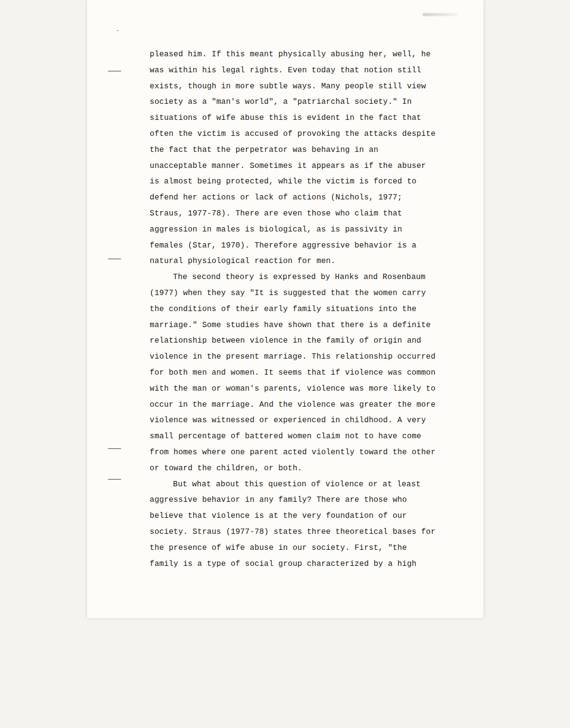.
pleased him. If this meant physically abusing her, well, he was within his legal rights. Even today that notion still exists, though in more subtle ways. Many people still view society as a "man's world", a "patriarchal society." In situations of wife abuse this is evident in the fact that often the victim is accused of provoking the attacks despite the fact that the perpetrator was behaving in an unacceptable manner. Sometimes it appears as if the abuser is almost being protected, while the victim is forced to defend her actions or lack of actions (Nichols, 1977; Straus, 1977-78). There are even those who claim that aggression in males is biological, as is passivity in females (Star, 1970). Therefore aggressive behavior is a natural physiological reaction for men.
The second theory is expressed by Hanks and Rosenbaum (1977) when they say "It is suggested that the women carry the conditions of their early family situations into the marriage." Some studies have shown that there is a definite relationship between violence in the family of origin and violence in the present marriage. This relationship occurred for both men and women. It seems that if violence was common with the man or woman's parents, violence was more likely to occur in the marriage. And the violence was greater the more violence was witnessed or experienced in childhood. A very small percentage of battered women claim not to have come from homes where one parent acted violently toward the other or toward the children, or both.
But what about this question of violence or at least aggressive behavior in any family? There are those who believe that violence is at the very foundation of our society. Straus (1977-78) states three theoretical bases for the presence of wife abuse in our society. First, "the family is a type of social group characterized by a high